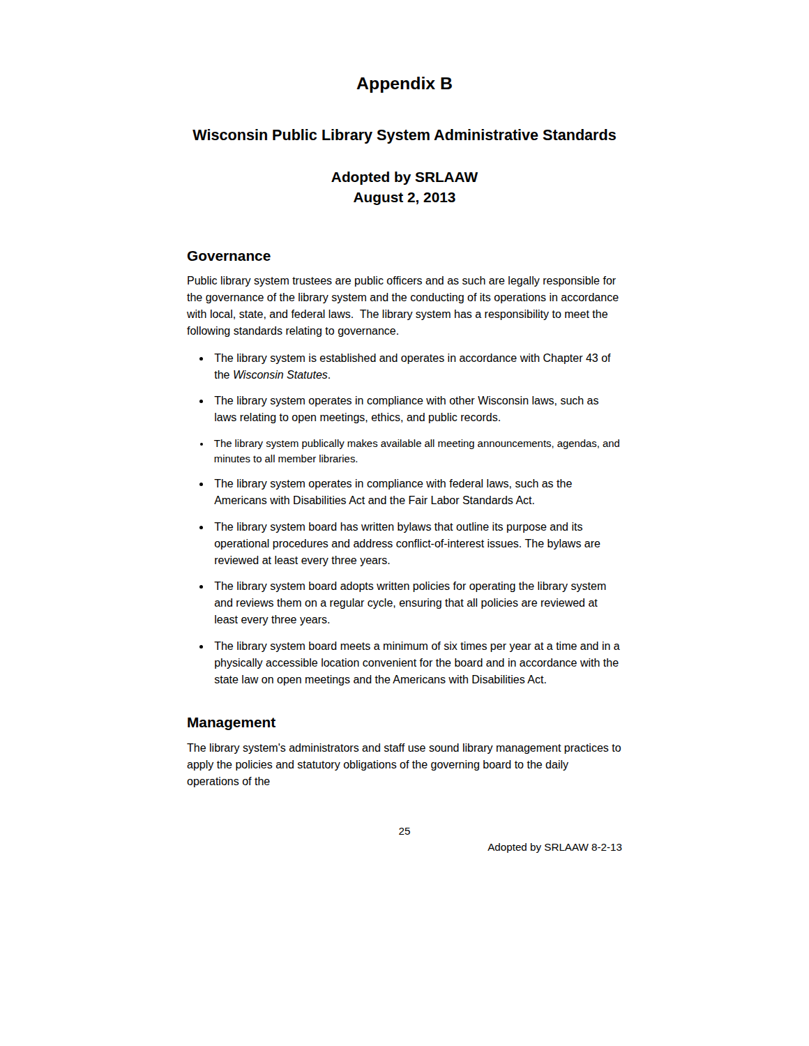Appendix B
Wisconsin Public Library System Administrative Standards
Adopted by SRLAAW
August 2, 2013
Governance
Public library system trustees are public officers and as such are legally responsible for the governance of the library system and the conducting of its operations in accordance with local, state, and federal laws. The library system has a responsibility to meet the following standards relating to governance.
The library system is established and operates in accordance with Chapter 43 of the Wisconsin Statutes.
The library system operates in compliance with other Wisconsin laws, such as laws relating to open meetings, ethics, and public records.
The library system publically makes available all meeting announcements, agendas, and minutes to all member libraries.
The library system operates in compliance with federal laws, such as the Americans with Disabilities Act and the Fair Labor Standards Act.
The library system board has written bylaws that outline its purpose and its operational procedures and address conflict-of-interest issues. The bylaws are reviewed at least every three years.
The library system board adopts written policies for operating the library system and reviews them on a regular cycle, ensuring that all policies are reviewed at least every three years.
The library system board meets a minimum of six times per year at a time and in a physically accessible location convenient for the board and in accordance with the state law on open meetings and the Americans with Disabilities Act.
Management
The library system's administrators and staff use sound library management practices to apply the policies and statutory obligations of the governing board to the daily operations of the
25
Adopted by SRLAAW 8-2-13